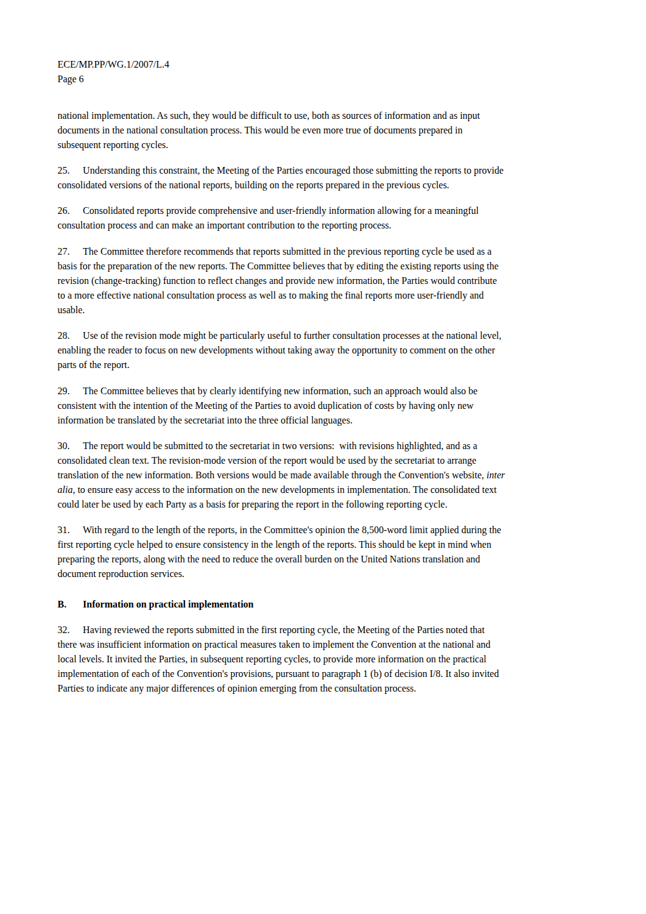ECE/MP.PP/WG.1/2007/L.4
Page 6
national implementation. As such, they would be difficult to use, both as sources of information and as input documents in the national consultation process. This would be even more true of documents prepared in subsequent reporting cycles.
25. Understanding this constraint, the Meeting of the Parties encouraged those submitting the reports to provide consolidated versions of the national reports, building on the reports prepared in the previous cycles.
26. Consolidated reports provide comprehensive and user-friendly information allowing for a meaningful consultation process and can make an important contribution to the reporting process.
27. The Committee therefore recommends that reports submitted in the previous reporting cycle be used as a basis for the preparation of the new reports. The Committee believes that by editing the existing reports using the revision (change-tracking) function to reflect changes and provide new information, the Parties would contribute to a more effective national consultation process as well as to making the final reports more user-friendly and usable.
28. Use of the revision mode might be particularly useful to further consultation processes at the national level, enabling the reader to focus on new developments without taking away the opportunity to comment on the other parts of the report.
29. The Committee believes that by clearly identifying new information, such an approach would also be consistent with the intention of the Meeting of the Parties to avoid duplication of costs by having only new information be translated by the secretariat into the three official languages.
30. The report would be submitted to the secretariat in two versions: with revisions highlighted, and as a consolidated clean text. The revision-mode version of the report would be used by the secretariat to arrange translation of the new information. Both versions would be made available through the Convention's website, inter alia, to ensure easy access to the information on the new developments in implementation. The consolidated text could later be used by each Party as a basis for preparing the report in the following reporting cycle.
31. With regard to the length of the reports, in the Committee's opinion the 8,500-word limit applied during the first reporting cycle helped to ensure consistency in the length of the reports. This should be kept in mind when preparing the reports, along with the need to reduce the overall burden on the United Nations translation and document reproduction services.
B. Information on practical implementation
32. Having reviewed the reports submitted in the first reporting cycle, the Meeting of the Parties noted that there was insufficient information on practical measures taken to implement the Convention at the national and local levels. It invited the Parties, in subsequent reporting cycles, to provide more information on the practical implementation of each of the Convention's provisions, pursuant to paragraph 1 (b) of decision I/8. It also invited Parties to indicate any major differences of opinion emerging from the consultation process.